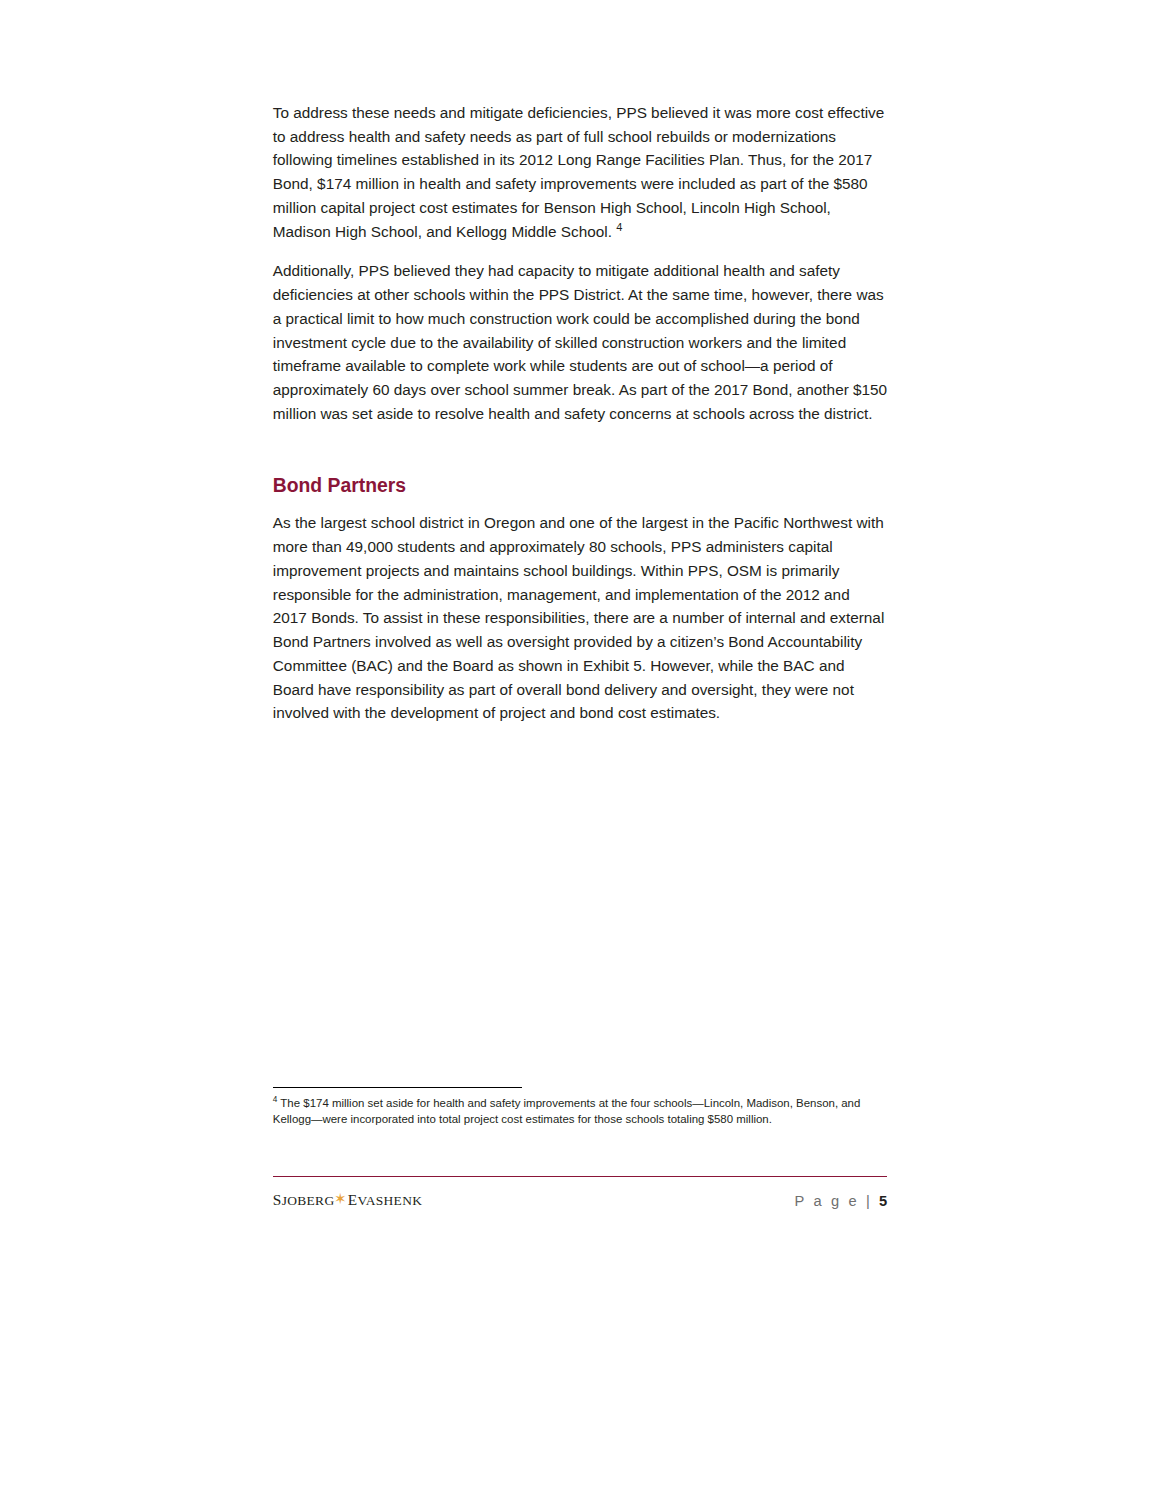To address these needs and mitigate deficiencies, PPS believed it was more cost effective to address health and safety needs as part of full school rebuilds or modernizations following timelines established in its 2012 Long Range Facilities Plan. Thus, for the 2017 Bond, $174 million in health and safety improvements were included as part of the $580 million capital project cost estimates for Benson High School, Lincoln High School, Madison High School, and Kellogg Middle School. 4
Additionally, PPS believed they had capacity to mitigate additional health and safety deficiencies at other schools within the PPS District. At the same time, however, there was a practical limit to how much construction work could be accomplished during the bond investment cycle due to the availability of skilled construction workers and the limited timeframe available to complete work while students are out of school—a period of approximately 60 days over school summer break. As part of the 2017 Bond, another $150 million was set aside to resolve health and safety concerns at schools across the district.
Bond Partners
As the largest school district in Oregon and one of the largest in the Pacific Northwest with more than 49,000 students and approximately 80 schools, PPS administers capital improvement projects and maintains school buildings. Within PPS, OSM is primarily responsible for the administration, management, and implementation of the 2012 and 2017 Bonds. To assist in these responsibilities, there are a number of internal and external Bond Partners involved as well as oversight provided by a citizen’s Bond Accountability Committee (BAC) and the Board as shown in Exhibit 5. However, while the BAC and Board have responsibility as part of overall bond delivery and oversight, they were not involved with the development of project and bond cost estimates.
4 The $174 million set aside for health and safety improvements at the four schools—Lincoln, Madison, Benson, and Kellogg—were incorporated into total project cost estimates for those schools totaling $580 million.
SJOBERG✶EVASHENK
P a g e | 5